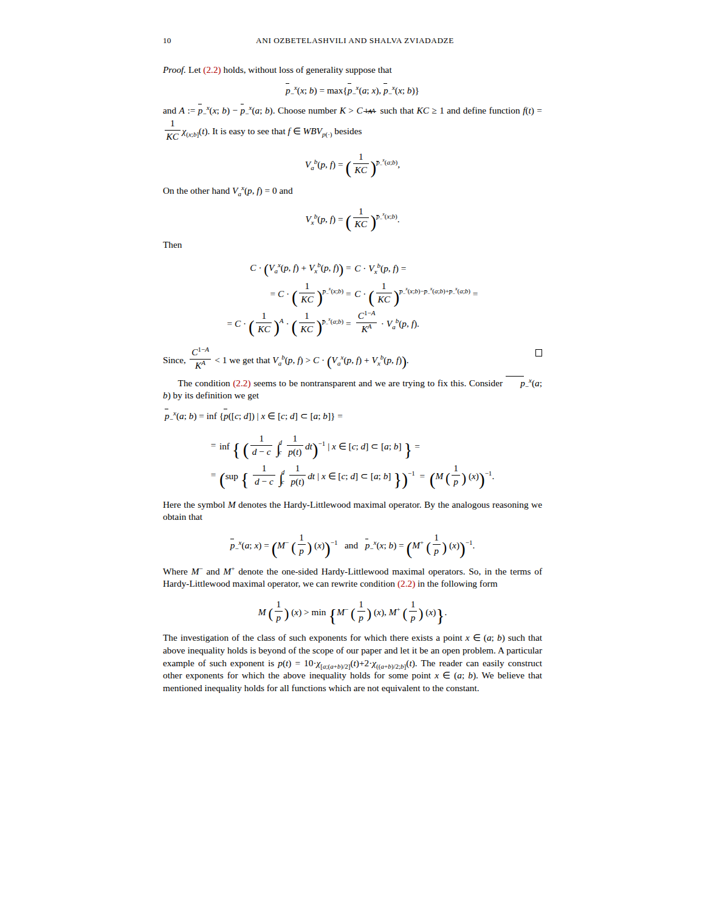10 ANI OZBETELASHVILI AND SHALVA ZVIADADZE
Proof. Let (2.2) holds, without loss of generality suppose that
p−x(x; b) = max{p−x(a; x), p−x(x; b)}
and A := p−x(x; b) − p−x(a; b). Choose number K > C1−A A such that KC ≥ 1 and define function f(t) = 1 KC χ(x;b](t). It is easy to see that f ∈ WBVp(·) besides
Vab(p, f) = (1 KC)p−x(a;b),
On the other hand Vax(p, f) = 0 and
Vxb(p, f) = (1 KC)p−x(x;b).
Then
C · (Vax(p, f) + Vxb(p, f)) =
C · Vxb(p, f) =
= C · (1 KC)p−x(x;b) =
C · (1 KC)p−x(x;b)−p−x(a;b)+p−x(a;b) =
= C · (1 KC)A · (1 KC)p−x(a;b) =
C1−A KA · Vab(p, f).
Since, C1−A KA < 1 we get that Vab(p, f) > C · (Vax(p, f) + Vxb(p, f)).
The condition (2.2) seems to be nontransparent and we are trying to fix this. Consider p−x(a; b) by its definition we get
p−x(a; b) = inf {p([c; d]) | x ∈ [c; d] ⊂ [a; b]} =
=
inf { (1 d − c ∫dc 1 p(t) dt)−1 | x ∈ [c; d] ⊂ [a; b] } =
=
(sup { 1 d − c ∫dc 1 p(t) dt | x ∈ [c; d] ⊂ [a; b] })−1 = (M (1 p) (x))−1.
Here the symbol M denotes the Hardy-Littlewood maximal operator. By the analogous reasoning we obtain that
p−x(a; x) = (M− (1 p) (x))−1 and p−x(x; b) = (M+ (1 p) (x))−1.
Where M− and M+ denote the one-sided Hardy-Littlewood maximal operators. So, in the terms of Hardy-Littlewood maximal operator, we can rewrite condition (2.2) in the following form
M (1 p) (x) > min {M− (1 p) (x), M+ (1 p) (x)}.
The investigation of the class of such exponents for which there exists a point x ∈ (a; b) such that above inequality holds is beyond of the scope of our paper and let it be an open problem. A particular example of such exponent is p(t) = 10·χ[a;(a+b)/2](t)+2·χ((a+b)/2;b](t). The reader can easily construct other exponents for which the above inequality holds for some point x ∈ (a; b). We believe that mentioned inequality holds for all functions which are not equivalent to the constant.